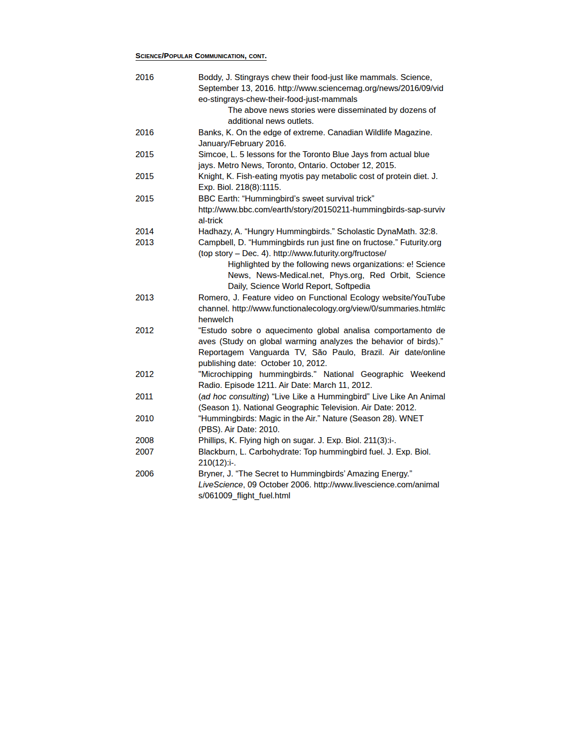Science/Popular Communication, cont.
2016
Boddy, J. Stingrays chew their food-just like mammals. Science, September 13, 2016. http://www.sciencemag.org/news/2016/09/video-stingrays-chew-their-food-just-mammals
The above news stories were disseminated by dozens of additional news outlets.
2016
Banks, K. On the edge of extreme. Canadian Wildlife Magazine. January/February 2016.
2015
Simcoe, L. 5 lessons for the Toronto Blue Jays from actual blue jays. Metro News, Toronto, Ontario. October 12, 2015.
2015
Knight, K. Fish-eating myotis pay metabolic cost of protein diet. J. Exp. Biol. 218(8):1115.
2015
BBC Earth: “Hummingbird’s sweet survival trick”
http://www.bbc.com/earth/story/20150211-hummingbirds-sap-survival-trick
2014
Hadhazy, A. “Hungry Hummingbirds.” Scholastic DynaMath. 32:8.
2013
Campbell, D. “Hummingbirds run just fine on fructose.” Futurity.org (top story – Dec. 4). http://www.futurity.org/fructose/
Highlighted by the following news organizations: e! Science News, News-Medical.net, Phys.org, Red Orbit, Science Daily, Science World Report, Softpedia
2013
Romero, J. Feature video on Functional Ecology website/YouTube channel. http://www.functionalecology.org/view/0/summaries.html#chenwelch
2012
“Estudo sobre o aquecimento global analisa comportamento de aves (Study on global warming analyzes the behavior of birds).” Reportagem Vanguarda TV, São Paulo, Brazil. Air date/online publishing date: October 10, 2012.
2012
"Microchipping hummingbirds." National Geographic Weekend Radio. Episode 1211. Air Date: March 11, 2012.
2011
(ad hoc consulting) “Live Like a Hummingbird” Live Like An Animal (Season 1). National Geographic Television. Air Date: 2012.
2010
“Hummingbirds: Magic in the Air.” Nature (Season 28). WNET (PBS). Air Date: 2010.
2008
Phillips, K. Flying high on sugar. J. Exp. Biol. 211(3):i-.
2007
Blackburn, L. Carbohydrate: Top hummingbird fuel. J. Exp. Biol. 210(12):i-.
2006
Bryner, J. “The Secret to Hummingbirds’ Amazing Energy.” LiveScience, 09 October 2006. http://www.livescience.com/animals/061009_flight_fuel.html